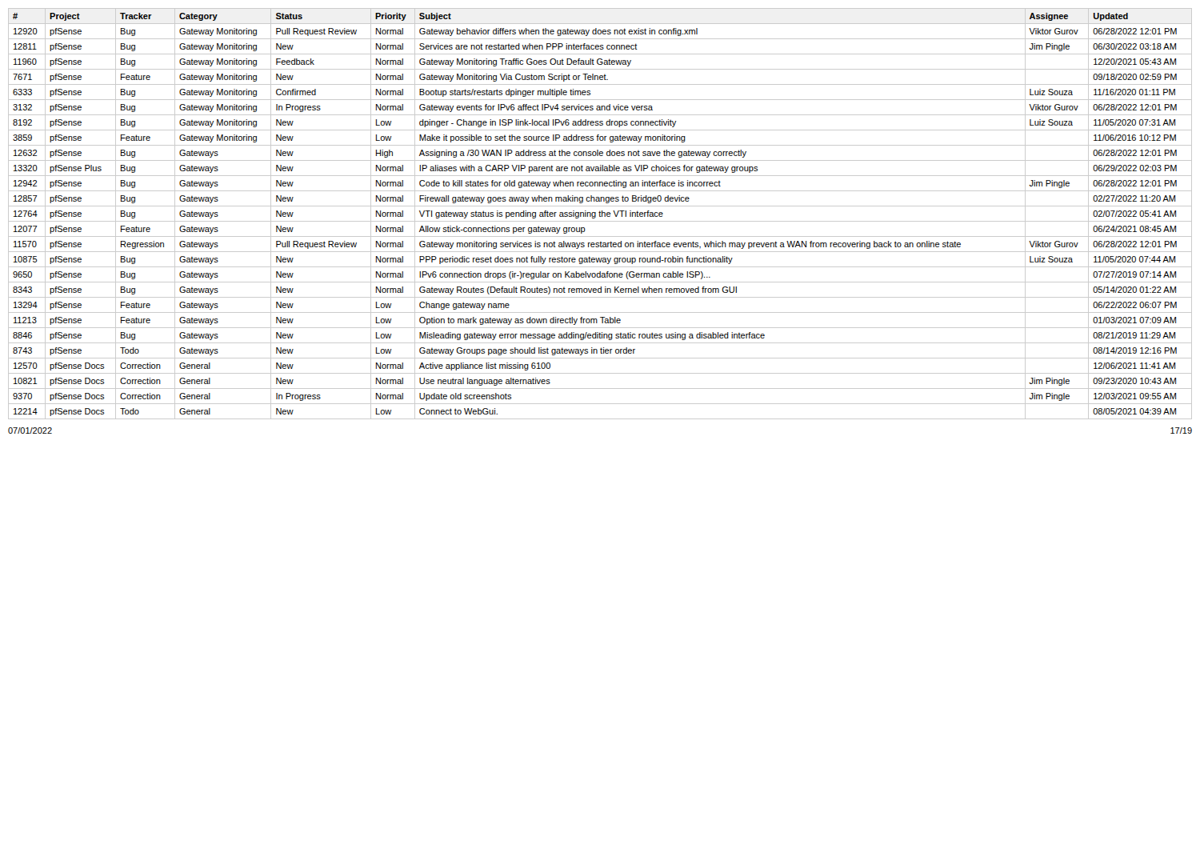| # | Project | Tracker | Category | Status | Priority | Subject | Assignee | Updated |
| --- | --- | --- | --- | --- | --- | --- | --- | --- |
| 12920 | pfSense | Bug | Gateway Monitoring | Pull Request Review | Normal | Gateway behavior differs when the gateway does not exist in config.xml | Viktor Gurov | 06/28/2022 12:01 PM |
| 12811 | pfSense | Bug | Gateway Monitoring | New | Normal | Services are not restarted when PPP interfaces connect | Jim Pingle | 06/30/2022 03:18 AM |
| 11960 | pfSense | Bug | Gateway Monitoring | Feedback | Normal | Gateway Monitoring Traffic Goes Out Default Gateway | | 12/20/2021 05:43 AM |
| 7671 | pfSense | Feature | Gateway Monitoring | New | Normal | Gateway Monitoring Via Custom Script or Telnet. | | 09/18/2020 02:59 PM |
| 6333 | pfSense | Bug | Gateway Monitoring | Confirmed | Normal | Bootup starts/restarts dpinger multiple times | Luiz Souza | 11/16/2020 01:11 PM |
| 3132 | pfSense | Bug | Gateway Monitoring | In Progress | Normal | Gateway events for IPv6 affect IPv4 services and vice versa | Viktor Gurov | 06/28/2022 12:01 PM |
| 8192 | pfSense | Bug | Gateway Monitoring | New | Low | dpinger - Change in ISP link-local IPv6 address drops connectivity | Luiz Souza | 11/05/2020 07:31 AM |
| 3859 | pfSense | Feature | Gateway Monitoring | New | Low | Make it possible to set the source IP address for gateway monitoring | | 11/06/2016 10:12 PM |
| 12632 | pfSense | Bug | Gateways | New | High | Assigning a /30 WAN IP address at the console does not save the gateway correctly | | 06/28/2022 12:01 PM |
| 13320 | pfSense Plus | Bug | Gateways | New | Normal | IP aliases with a CARP VIP parent are not available as VIP choices for gateway groups | | 06/29/2022 02:03 PM |
| 12942 | pfSense | Bug | Gateways | New | Normal | Code to kill states for old gateway when reconnecting an interface is incorrect | Jim Pingle | 06/28/2022 12:01 PM |
| 12857 | pfSense | Bug | Gateways | New | Normal | Firewall gateway goes away when making changes to Bridge0 device | | 02/27/2022 11:20 AM |
| 12764 | pfSense | Bug | Gateways | New | Normal | VTI gateway status is pending after assigning the VTI interface | | 02/07/2022 05:41 AM |
| 12077 | pfSense | Feature | Gateways | New | Normal | Allow stick-connections per gateway group | | 06/24/2021 08:45 AM |
| 11570 | pfSense | Regression | Gateways | Pull Request Review | Normal | Gateway monitoring services is not always restarted on interface events, which may prevent a WAN from recovering back to an online state | Viktor Gurov | 06/28/2022 12:01 PM |
| 10875 | pfSense | Bug | Gateways | New | Normal | PPP periodic reset does not fully restore gateway group round-robin functionality | Luiz Souza | 11/05/2020 07:44 AM |
| 9650 | pfSense | Bug | Gateways | New | Normal | IPv6 connection drops (ir-)regular on Kabelvodafone (German cable ISP)... | | 07/27/2019 07:14 AM |
| 8343 | pfSense | Bug | Gateways | New | Normal | Gateway Routes (Default Routes) not removed in Kernel when removed from GUI | | 05/14/2020 01:22 AM |
| 13294 | pfSense | Feature | Gateways | New | Low | Change gateway name | | 06/22/2022 06:07 PM |
| 11213 | pfSense | Feature | Gateways | New | Low | Option to mark gateway as down directly from Table | | 01/03/2021 07:09 AM |
| 8846 | pfSense | Bug | Gateways | New | Low | Misleading gateway error message adding/editing static routes using a disabled interface | | 08/21/2019 11:29 AM |
| 8743 | pfSense | Todo | Gateways | New | Low | Gateway Groups page should list gateways in tier order | | 08/14/2019 12:16 PM |
| 12570 | pfSense Docs | Correction | General | New | Normal | Active appliance list missing 6100 | | 12/06/2021 11:41 AM |
| 10821 | pfSense Docs | Correction | General | New | Normal | Use neutral language alternatives | Jim Pingle | 09/23/2020 10:43 AM |
| 9370 | pfSense Docs | Correction | General | In Progress | Normal | Update old screenshots | Jim Pingle | 12/03/2021 09:55 AM |
| 12214 | pfSense Docs | Todo | General | New | Low | Connect to WebGui. | | 08/05/2021 04:39 AM |
07/01/2022 17/19